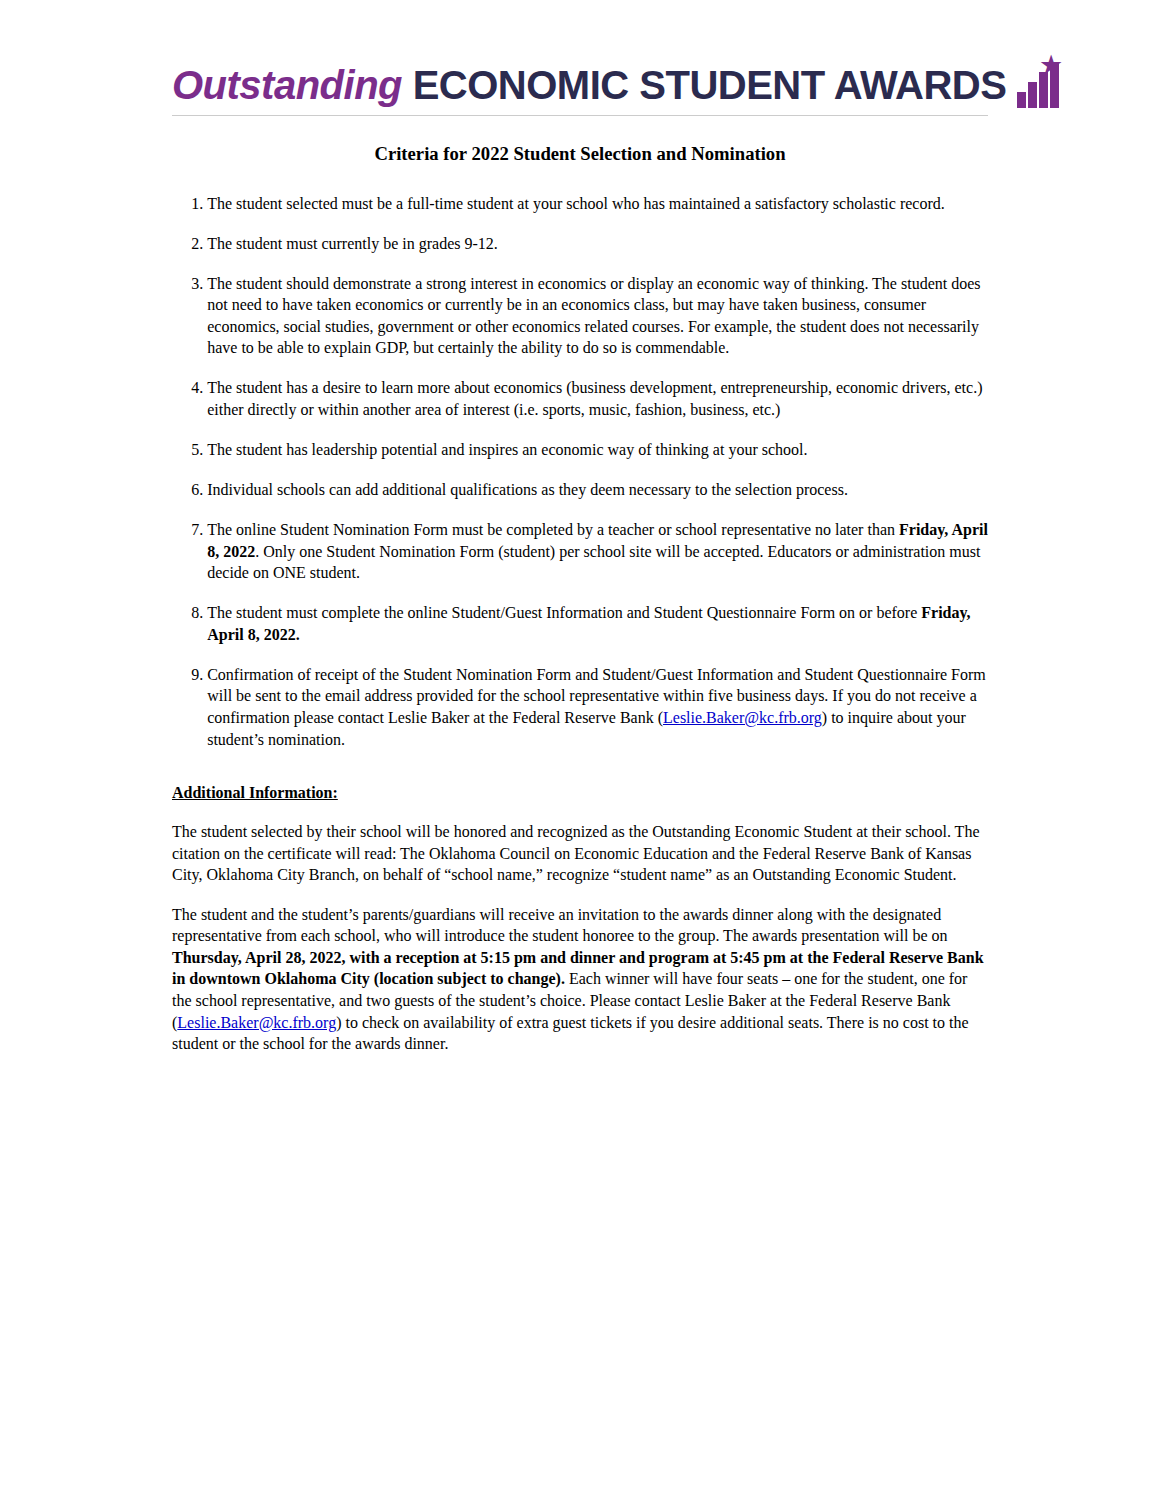Outstanding ECONOMIC STUDENT AWARDS
★
Criteria for 2022 Student Selection and Nomination
The student selected must be a full-time student at your school who has maintained a satisfactory scholastic record.
The student must currently be in grades 9-12.
The student should demonstrate a strong interest in economics or display an economic way of thinking. The student does not need to have taken economics or currently be in an economics class, but may have taken business, consumer economics, social studies, government or other economics related courses. For example, the student does not necessarily have to be able to explain GDP, but certainly the ability to do so is commendable.
The student has a desire to learn more about economics (business development, entrepreneurship, economic drivers, etc.) either directly or within another area of interest (i.e. sports, music, fashion, business, etc.)
The student has leadership potential and inspires an economic way of thinking at your school.
Individual schools can add additional qualifications as they deem necessary to the selection process.
The online Student Nomination Form must be completed by a teacher or school representative no later than Friday, April 8, 2022. Only one Student Nomination Form (student) per school site will be accepted. Educators or administration must decide on ONE student.
The student must complete the online Student/Guest Information and Student Questionnaire Form on or before Friday, April 8, 2022.
Confirmation of receipt of the Student Nomination Form and Student/Guest Information and Student Questionnaire Form will be sent to the email address provided for the school representative within five business days. If you do not receive a confirmation please contact Leslie Baker at the Federal Reserve Bank (Leslie.Baker@kc.frb.org) to inquire about your student’s nomination.
Additional Information:
The student selected by their school will be honored and recognized as the Outstanding Economic Student at their school. The citation on the certificate will read: The Oklahoma Council on Economic Education and the Federal Reserve Bank of Kansas City, Oklahoma City Branch, on behalf of “school name,” recognize “student name” as an Outstanding Economic Student.
The student and the student’s parents/guardians will receive an invitation to the awards dinner along with the designated representative from each school, who will introduce the student honoree to the group. The awards presentation will be on Thursday, April 28, 2022, with a reception at 5:15 pm and dinner and program at 5:45 pm at the Federal Reserve Bank in downtown Oklahoma City (location subject to change). Each winner will have four seats – one for the student, one for the school representative, and two guests of the student’s choice. Please contact Leslie Baker at the Federal Reserve Bank (Leslie.Baker@kc.frb.org) to check on availability of extra guest tickets if you desire additional seats. There is no cost to the student or the school for the awards dinner.